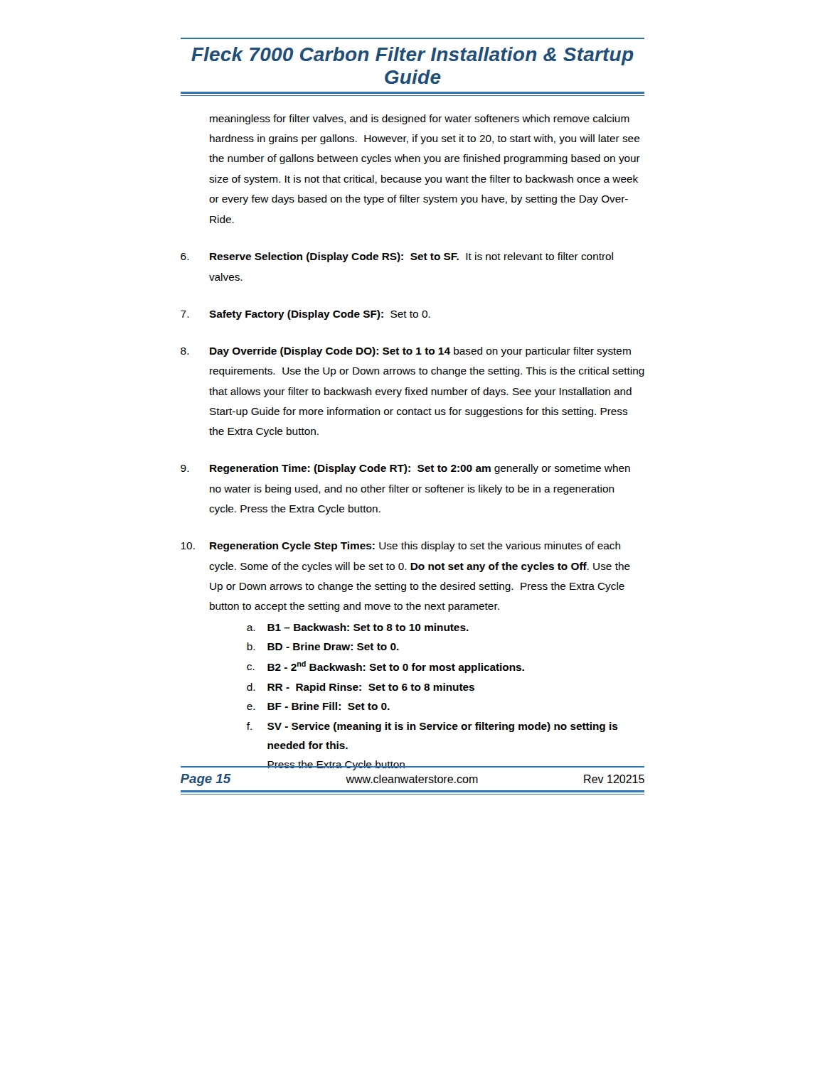Fleck 7000 Carbon Filter Installation & Startup Guide
meaningless for filter valves, and is designed for water softeners which remove calcium hardness in grains per gallons. However, if you set it to 20, to start with, you will later see the number of gallons between cycles when you are finished programming based on your size of system. It is not that critical, because you want the filter to backwash once a week or every few days based on the type of filter system you have, by setting the Day Over-Ride.
Reserve Selection (Display Code RS): Set to SF. It is not relevant to filter control valves.
Safety Factory (Display Code SF): Set to 0.
Day Override (Display Code DO): Set to 1 to 14 based on your particular filter system requirements. Use the Up or Down arrows to change the setting. This is the critical setting that allows your filter to backwash every fixed number of days. See your Installation and Start-up Guide for more information or contact us for suggestions for this setting. Press the Extra Cycle button.
Regeneration Time: (Display Code RT): Set to 2:00 am generally or sometime when no water is being used, and no other filter or softener is likely to be in a regeneration cycle. Press the Extra Cycle button.
Regeneration Cycle Step Times: Use this display to set the various minutes of each cycle. Some of the cycles will be set to 0. Do not set any of the cycles to Off. Use the Up or Down arrows to change the setting to the desired setting. Press the Extra Cycle button to accept the setting and move to the next parameter.
B1 – Backwash: Set to 8 to 10 minutes.
BD - Brine Draw: Set to 0.
B2 - 2nd Backwash: Set to 0 for most applications.
RR - Rapid Rinse: Set to 6 to 8 minutes
BF - Brine Fill: Set to 0.
SV - Service (meaning it is in Service or filtering mode) no setting is needed for this.
Press the Extra Cycle button
Page 15
www.cleanwaterstore.com
Rev 120215